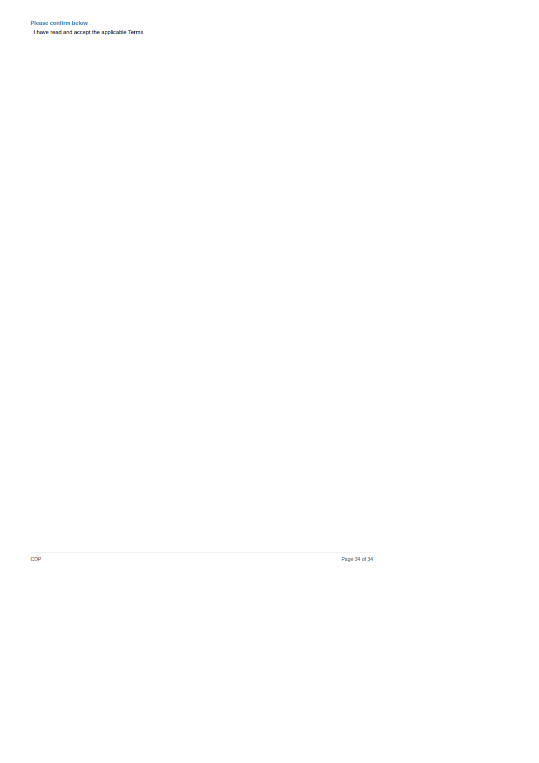Please confirm below
I have read and accept the applicable Terms
CDP
Page 34 of 34